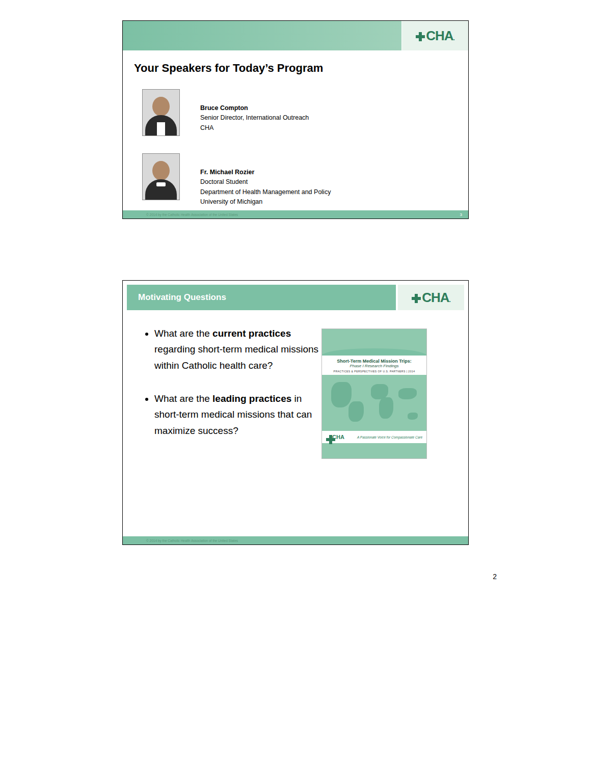CHA.
Your Speakers for Today’s Program
Bruce Compton
Senior Director, International Outreach
CHA
Fr. Michael Rozier
Doctoral Student
Department of Health Management and Policy
University of Michigan
© 2014 by the Catholic Health Association of the United States 3
Motivating Questions
CHA.
What are the current practices regarding short-term medical missions within Catholic health care?
What are the leading practices in short-term medical missions that can maximize success?
Short-Term Medical Mission Trips:
Phase I Research Findings
PRACTICES & PERSPECTIVES OF U.S. PARTNERS | 2014
CHA A Passionate Voice for Compassionate Care
© 2014 by the Catholic Health Association of the United States
2